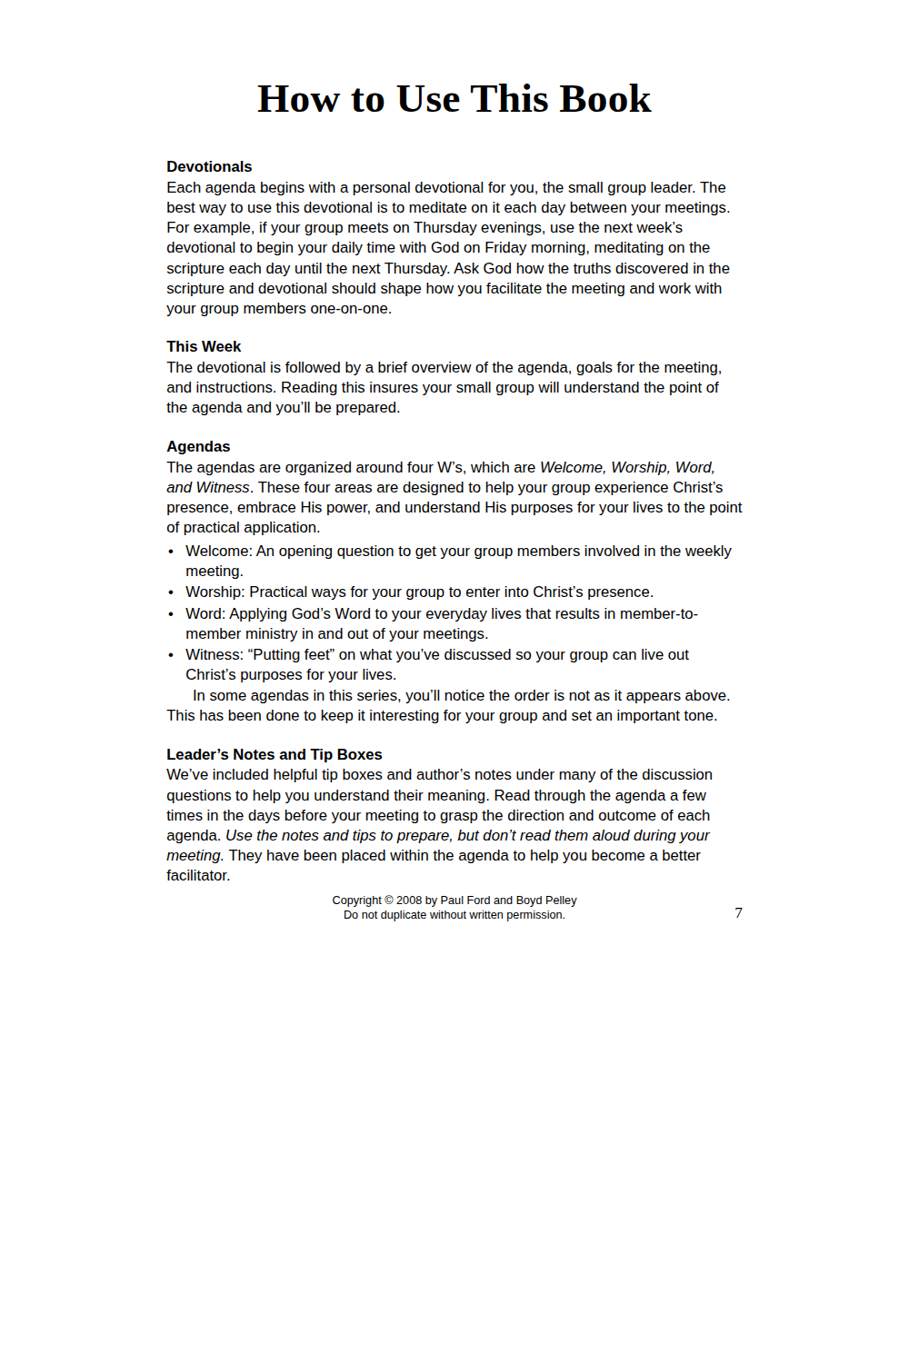How to Use This Book
Devotionals
Each agenda begins with a personal devotional for you, the small group leader. The best way to use this devotional is to meditate on it each day between your meetings. For example, if your group meets on Thursday evenings, use the next week’s devotional to begin your daily time with God on Friday morning, meditating on the scripture each day until the next Thursday. Ask God how the truths discovered in the scripture and devotional should shape how you facilitate the meeting and work with your group members one-on-one.
This Week
The devotional is followed by a brief overview of the agenda, goals for the meeting, and instructions. Reading this insures your small group will understand the point of the agenda and you’ll be prepared.
Agendas
The agendas are organized around four W’s, which are Welcome, Worship, Word, and Witness. These four areas are designed to help your group experience Christ’s presence, embrace His power, and understand His purposes for your lives to the point of practical application.
Welcome: An opening question to get your group members involved in the weekly meeting.
Worship: Practical ways for your group to enter into Christ’s presence.
Word: Applying God’s Word to your everyday lives that results in member-to-member ministry in and out of your meetings.
Witness: “Putting feet” on what you’ve discussed so your group can live out Christ’s purposes for your lives.
In some agendas in this series, you’ll notice the order is not as it appears above. This has been done to keep it interesting for your group and set an important tone.
Leader’s Notes and Tip Boxes
We’ve included helpful tip boxes and author’s notes under many of the discussion questions to help you understand their meaning. Read through the agenda a few times in the days before your meeting to grasp the direction and outcome of each agenda. Use the notes and tips to prepare, but don’t read them aloud during your meeting. They have been placed within the agenda to help you become a better facilitator.
Copyright © 2008 by Paul Ford and Boyd Pelley
Do not duplicate without written permission.
7